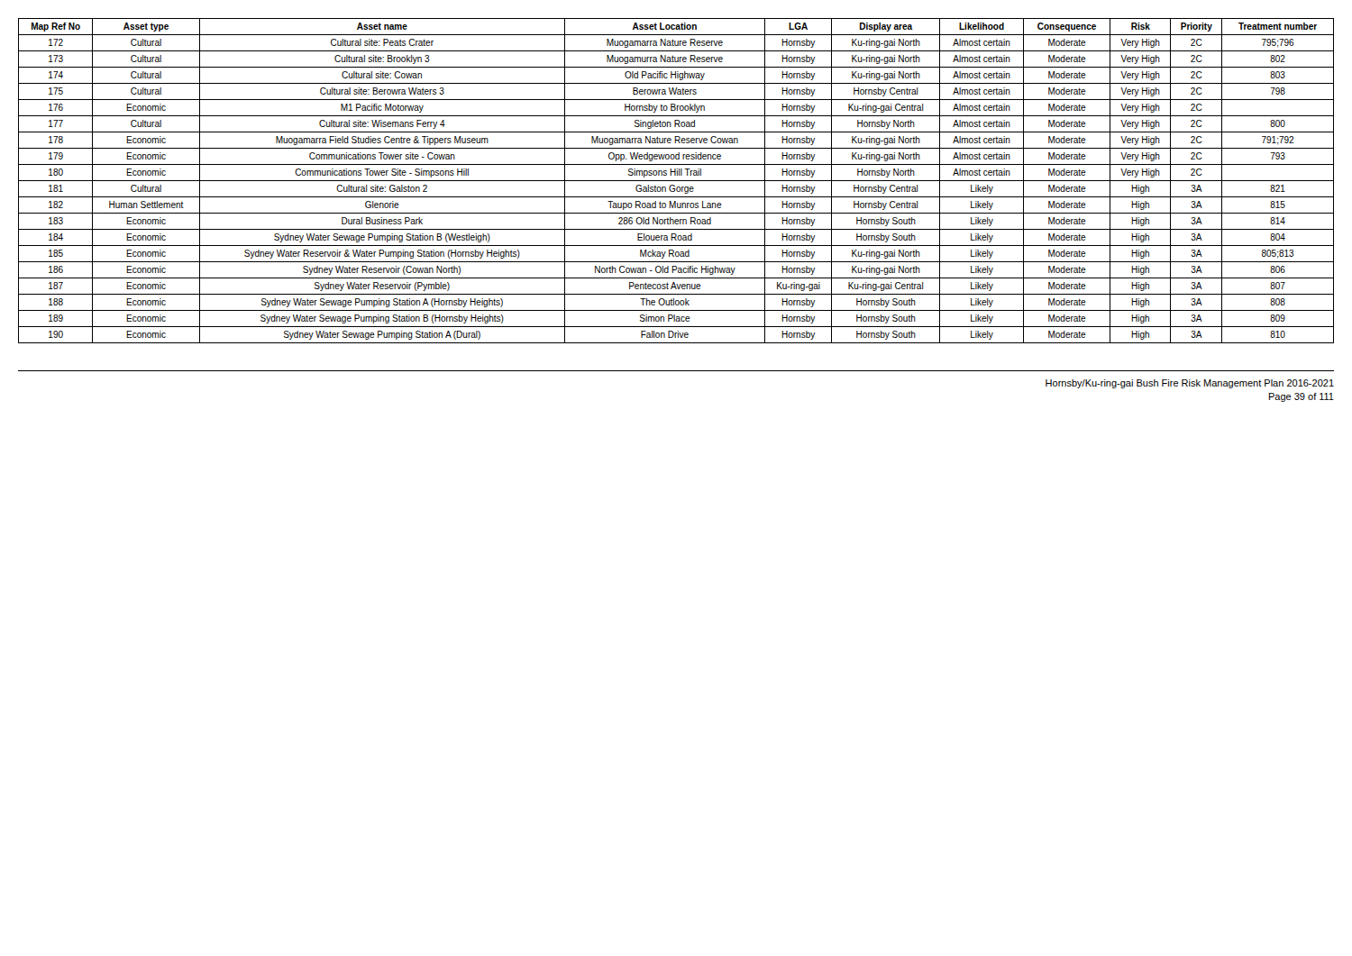| Map Ref No | Asset type | Asset name | Asset Location | LGA | Display area | Likelihood | Consequence | Risk | Priority | Treatment number |
| --- | --- | --- | --- | --- | --- | --- | --- | --- | --- | --- |
| 172 | Cultural | Cultural site: Peats Crater | Muogamarra Nature Reserve | Hornsby | Ku-ring-gai North | Almost certain | Moderate | Very High | 2C | 795;796 |
| 173 | Cultural | Cultural site: Brooklyn 3 | Muogamurra Nature Reserve | Hornsby | Ku-ring-gai North | Almost certain | Moderate | Very High | 2C | 802 |
| 174 | Cultural | Cultural site: Cowan | Old Pacific Highway | Hornsby | Ku-ring-gai North | Almost certain | Moderate | Very High | 2C | 803 |
| 175 | Cultural | Cultural site: Berowra Waters 3 | Berowra Waters | Hornsby | Hornsby Central | Almost certain | Moderate | Very High | 2C | 798 |
| 176 | Economic | M1 Pacific Motorway | Hornsby to Brooklyn | Hornsby | Ku-ring-gai Central | Almost certain | Moderate | Very High | 2C | |
| 177 | Cultural | Cultural site: Wisemans Ferry 4 | Singleton Road | Hornsby | Hornsby North | Almost certain | Moderate | Very High | 2C | 800 |
| 178 | Economic | Muogamarra Field Studies Centre & Tippers Museum | Muogamarra Nature Reserve Cowan | Hornsby | Ku-ring-gai North | Almost certain | Moderate | Very High | 2C | 791;792 |
| 179 | Economic | Communications Tower site - Cowan | Opp. Wedgewood residence | Hornsby | Ku-ring-gai North | Almost certain | Moderate | Very High | 2C | 793 |
| 180 | Economic | Communications Tower Site - Simpsons Hill | Simpsons Hill Trail | Hornsby | Hornsby North | Almost certain | Moderate | Very High | 2C | |
| 181 | Cultural | Cultural site: Galston 2 | Galston Gorge | Hornsby | Hornsby Central | Likely | Moderate | High | 3A | 821 |
| 182 | Human Settlement | Glenorie | Taupo Road to Munros Lane | Hornsby | Hornsby Central | Likely | Moderate | High | 3A | 815 |
| 183 | Economic | Dural Business Park | 286 Old Northern Road | Hornsby | Hornsby South | Likely | Moderate | High | 3A | 814 |
| 184 | Economic | Sydney Water Sewage Pumping Station B (Westleigh) | Elouera Road | Hornsby | Hornsby South | Likely | Moderate | High | 3A | 804 |
| 185 | Economic | Sydney Water Reservoir & Water Pumping Station (Hornsby Heights) | Mckay Road | Hornsby | Ku-ring-gai North | Likely | Moderate | High | 3A | 805;813 |
| 186 | Economic | Sydney Water Reservoir (Cowan North) | North Cowan - Old Pacific Highway | Hornsby | Ku-ring-gai North | Likely | Moderate | High | 3A | 806 |
| 187 | Economic | Sydney Water Reservoir (Pymble) | Pentecost Avenue | Ku-ring-gai | Ku-ring-gai Central | Likely | Moderate | High | 3A | 807 |
| 188 | Economic | Sydney Water Sewage Pumping Station A (Hornsby Heights) | The Outlook | Hornsby | Hornsby South | Likely | Moderate | High | 3A | 808 |
| 189 | Economic | Sydney Water Sewage Pumping Station B (Hornsby Heights) | Simon Place | Hornsby | Hornsby South | Likely | Moderate | High | 3A | 809 |
| 190 | Economic | Sydney Water Sewage Pumping Station A (Dural) | Fallon Drive | Hornsby | Hornsby South | Likely | Moderate | High | 3A | 810 |
Hornsby/Ku-ring-gai Bush Fire Risk Management Plan 2016-2021
Page 39 of 111